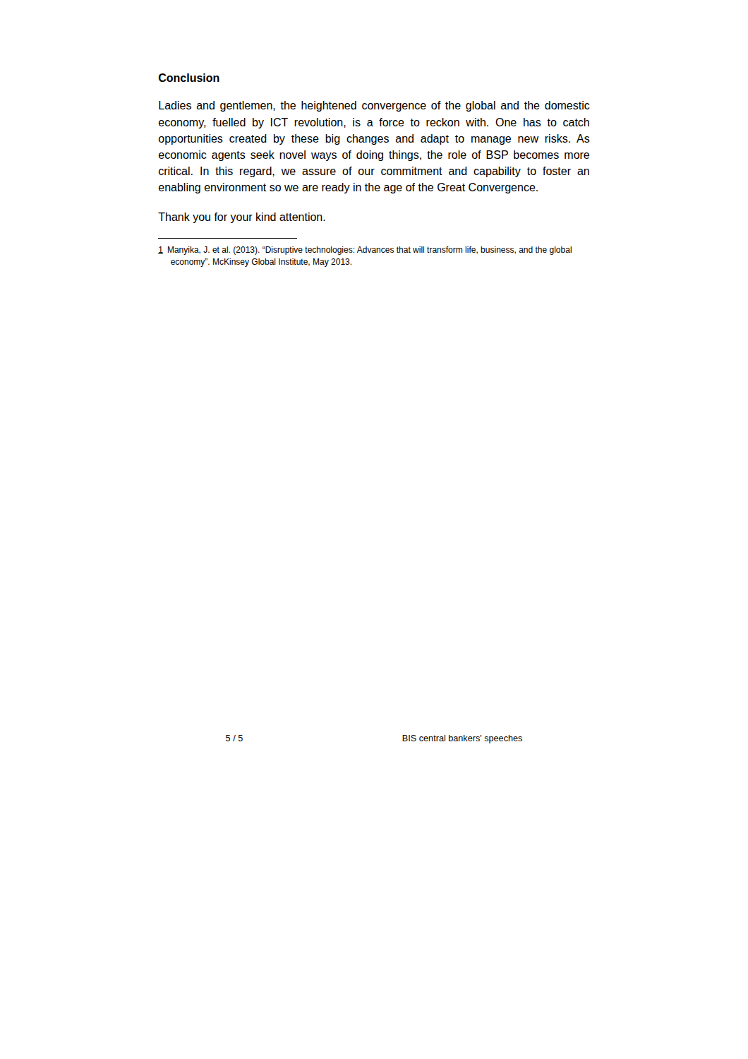Conclusion
Ladies and gentlemen, the heightened convergence of the global and the domestic economy, fuelled by ICT revolution, is a force to reckon with. One has to catch opportunities created by these big changes and adapt to manage new risks. As economic agents seek novel ways of doing things, the role of BSP becomes more critical. In this regard, we assure of our commitment and capability to foster an enabling environment so we are ready in the age of the Great Convergence.
Thank you for your kind attention.
1 Manyika, J. et al. (2013). “Disruptive technologies: Advances that will transform life, business, and the global economy”. McKinsey Global Institute, May 2013.
5 / 5 BIS central bankers' speeches